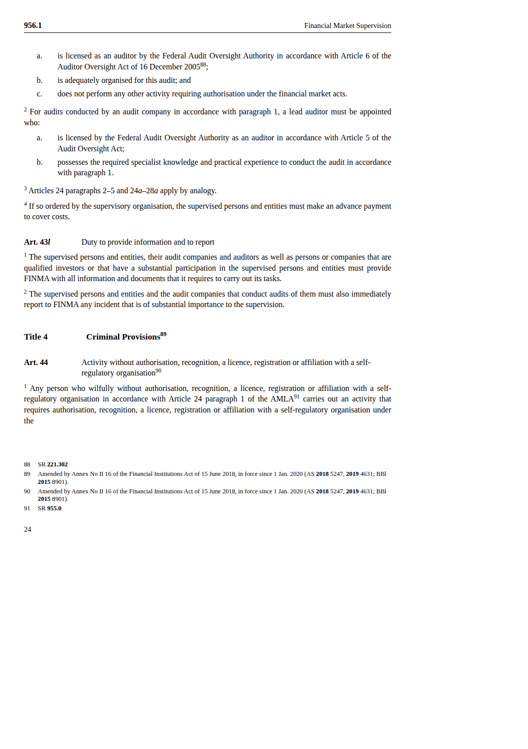956.1 Financial Market Supervision
a. is licensed as an auditor by the Federal Audit Oversight Authority in accordance with Article 6 of the Auditor Oversight Act of 16 December 200588;
b. is adequately organised for this audit; and
c. does not perform any other activity requiring authorisation under the financial market acts.
2 For audits conducted by an audit company in accordance with paragraph 1, a lead auditor must be appointed who:
a. is licensed by the Federal Audit Oversight Authority as an auditor in accordance with Article 5 of the Audit Oversight Act;
b. possesses the required specialist knowledge and practical experience to conduct the audit in accordance with paragraph 1.
3 Articles 24 paragraphs 2–5 and 24a–28a apply by analogy.
4 If so ordered by the supervisory organisation, the supervised persons and entities must make an advance payment to cover costs.
Art. 43l Duty to provide information and to report
1 The supervised persons and entities, their audit companies and auditors as well as persons or companies that are qualified investors or that have a substantial participation in the supervised persons and entities must provide FINMA with all information and documents that it requires to carry out its tasks.
2 The supervised persons and entities and the audit companies that conduct audits of them must also immediately report to FINMA any incident that is of substantial importance to the supervision.
Title 4 Criminal Provisions89
Art. 44 Activity without authorisation, recognition, a licence, registration or affiliation with a self-regulatory organisation90
1 Any person who wilfully without authorisation, recognition, a licence, registration or affiliation with a self-regulatory organisation in accordance with Article 24 paragraph 1 of the AMLA91 carries out an activity that requires authorisation, recognition, a licence, registration or affiliation with a self-regulatory organisation under the
88 SR 221.302
89 Amended by Annex No II 16 of the Financial Institutions Act of 15 June 2018, in force since 1 Jan. 2020 (AS 2018 5247, 2019 4631; BBl 2015 8901).
90 Amended by Annex No II 16 of the Financial Institutions Act of 15 June 2018, in force since 1 Jan. 2020 (AS 2018 5247, 2019 4631; BBl 2015 8901).
91 SR 955.0
24